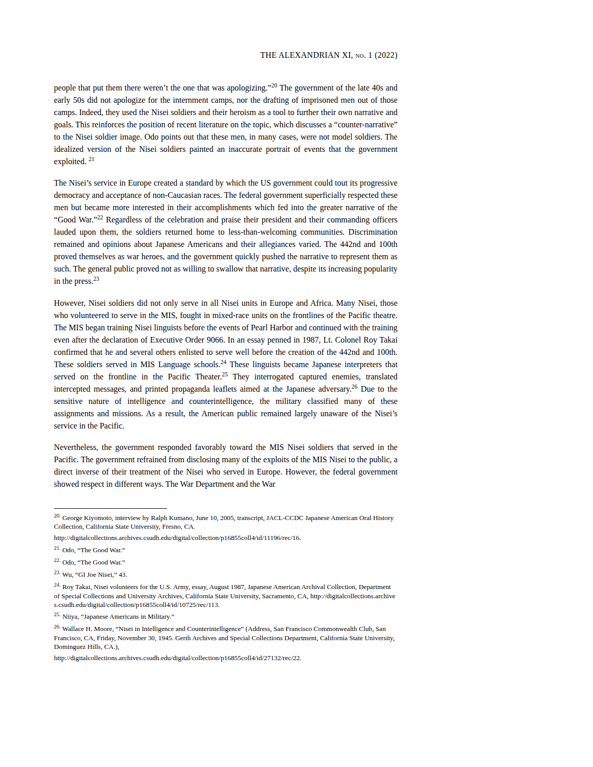THE ALEXANDRIAN XI, no. 1 (2022)
people that put them there weren’t the one that was apologizing.”20 The government of the late 40s and early 50s did not apologize for the internment camps, nor the drafting of imprisoned men out of those camps. Indeed, they used the Nisei soldiers and their heroism as a tool to further their own narrative and goals. This reinforces the position of recent literature on the topic, which discusses a “counter-narrative” to the Nisei soldier image. Odo points out that these men, in many cases, were not model soldiers. The idealized version of the Nisei soldiers painted an inaccurate portrait of events that the government exploited. 21
The Nisei’s service in Europe created a standard by which the US government could tout its progressive democracy and acceptance of non-Caucasian races. The federal government superficially respected these men but became more interested in their accomplishments which fed into the greater narrative of the “Good War.”22 Regardless of the celebration and praise their president and their commanding officers lauded upon them, the soldiers returned home to less-than-welcoming communities. Discrimination remained and opinions about Japanese Americans and their allegiances varied. The 442nd and 100th proved themselves as war heroes, and the government quickly pushed the narrative to represent them as such. The general public proved not as willing to swallow that narrative, despite its increasing popularity in the press.23
However, Nisei soldiers did not only serve in all Nisei units in Europe and Africa. Many Nisei, those who volunteered to serve in the MIS, fought in mixed-race units on the frontlines of the Pacific theatre. The MIS began training Nisei linguists before the events of Pearl Harbor and continued with the training even after the declaration of Executive Order 9066. In an essay penned in 1987, Lt. Colonel Roy Takai confirmed that he and several others enlisted to serve well before the creation of the 442nd and 100th. These soldiers served in MIS Language schools.24 These linguists became Japanese interpreters that served on the frontline in the Pacific Theater.25 They interrogated captured enemies, translated intercepted messages, and printed propaganda leaflets aimed at the Japanese adversary.26 Due to the sensitive nature of intelligence and counterintelligence, the military classified many of these assignments and missions. As a result, the American public remained largely unaware of the Nisei’s service in the Pacific.
Nevertheless, the government responded favorably toward the MIS Nisei soldiers that served in the Pacific. The government refrained from disclosing many of the exploits of the MIS Nisei to the public, a direct inverse of their treatment of the Nisei who served in Europe. However, the federal government showed respect in different ways. The War Department and the War
20. George Kiyomoto, interview by Ralph Kumano, June 10, 2005, transcript, JACL-CCDC Japanese American Oral History Collection, California State University, Fresno, CA.
http://digitalcollections.archives.csudh.edu/digital/collection/p16855coll4/id/11196/rec/16.
21. Odo, “The Good War.”
22. Odo, “The Good War.”
23. Wu, “GI Joe Nisei,” 43.
24. Roy Takai, Nisei volunteers for the U.S. Army, essay, August 1987, Japanese American Archival Collection, Department of Special Collections and University Archives, California State University, Sacramento, CA, http://digitalcollections.archives.csudh.edu/digital/collection/p16855coll4/id/10725/rec/113.
25. Niiya, “Japanese Americans in Military.”
26. Wallace H. Moore, “Nisei in Intelligence and Counterintelligence” (Address, San Francisco Commonwealth Club, San Francisco, CA, Friday, November 30, 1945. Gerth Archives and Special Collections Department, California State University, Dominguez Hills, CA.),
http://digitalcollections.archives.csudh.edu/digital/collection/p16855coll4/id/27132/rec/22.